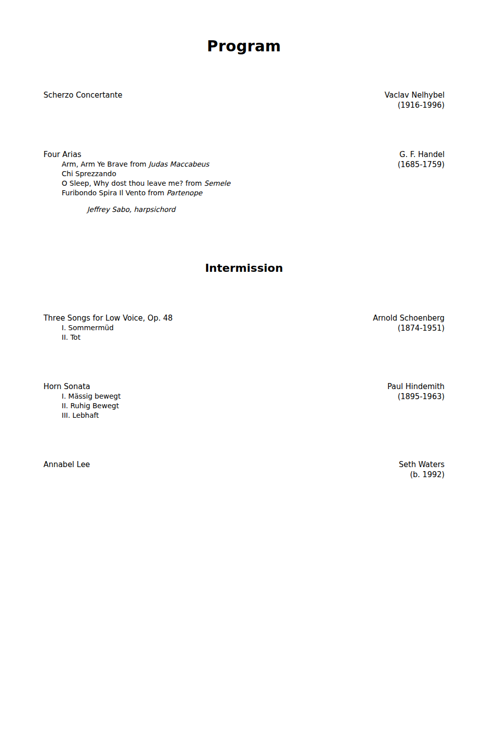Program
Scherzo Concertante
Vaclav Nelhybel (1916-1996)
Four Arias
Arm, Arm Ye Brave from Judas Maccabeus
Chi Sprezzando
O Sleep, Why dost thou leave me? from Semele
Furibondo Spira Il Vento from Partenope
Jeffrey Sabo, harpsichord
G. F. Handel (1685-1759)
Intermission
Three Songs for Low Voice, Op. 48
I. Sommermüd
II. Tot
Arnold Schoenberg (1874-1951)
Horn Sonata
I. Mässig bewegt
II. Ruhig Bewegt
III. Lebhaft
Paul Hindemith (1895-1963)
Annabel Lee
Seth Waters (b. 1992)